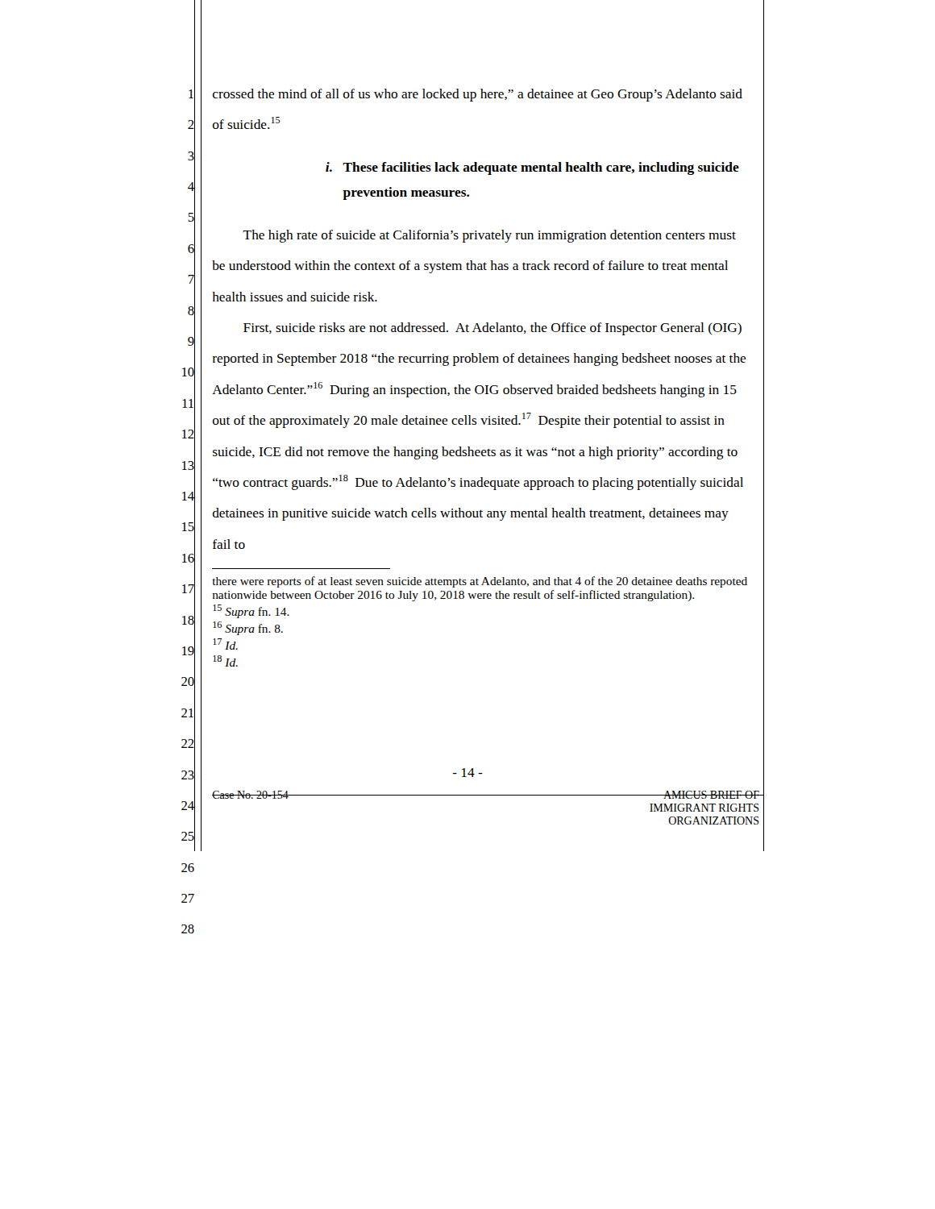1
2
3
4
5
6
7
8
9
10
11
12
13
14
15
16
17
18
19
20
21
22
23
24
25
26
27
28
crossed the mind of all of us who are locked up here,” a detainee at Geo Group’s Adelanto said of suicide.15
| i. | These facilities lack adequate mental health care, including suicide prevention measures. |
The high rate of suicide at California’s privately run immigration detention centers must be understood within the context of a system that has a track record of failure to treat mental health issues and suicide risk.
First, suicide risks are not addressed. At Adelanto, the Office of Inspector General (OIG) reported in September 2018 “the recurring problem of detainees hanging bedsheet nooses at the Adelanto Center.”16 During an inspection, the OIG observed braided bedsheets hanging in 15 out of the approximately 20 male detainee cells visited.17 Despite their potential to assist in suicide, ICE did not remove the hanging bedsheets as it was “not a high priority” according to “two contract guards.”18 Due to Adelanto’s inadequate approach to placing potentially suicidal detainees in punitive suicide watch cells without any mental health treatment, detainees may fail to
there were reports of at least seven suicide attempts at Adelanto, and that 4 of the 20 detainee deaths repoted nationwide between October 2016 to July 10, 2018 were the result of self-inflicted strangulation).
15 Supra fn. 14.
16 Supra fn. 8.
17 Id.
18 Id.
- 14 -
Case No. 20-154
AMICUS BRIEF OF
IMMIGRANT RIGHTS
ORGANIZATIONS